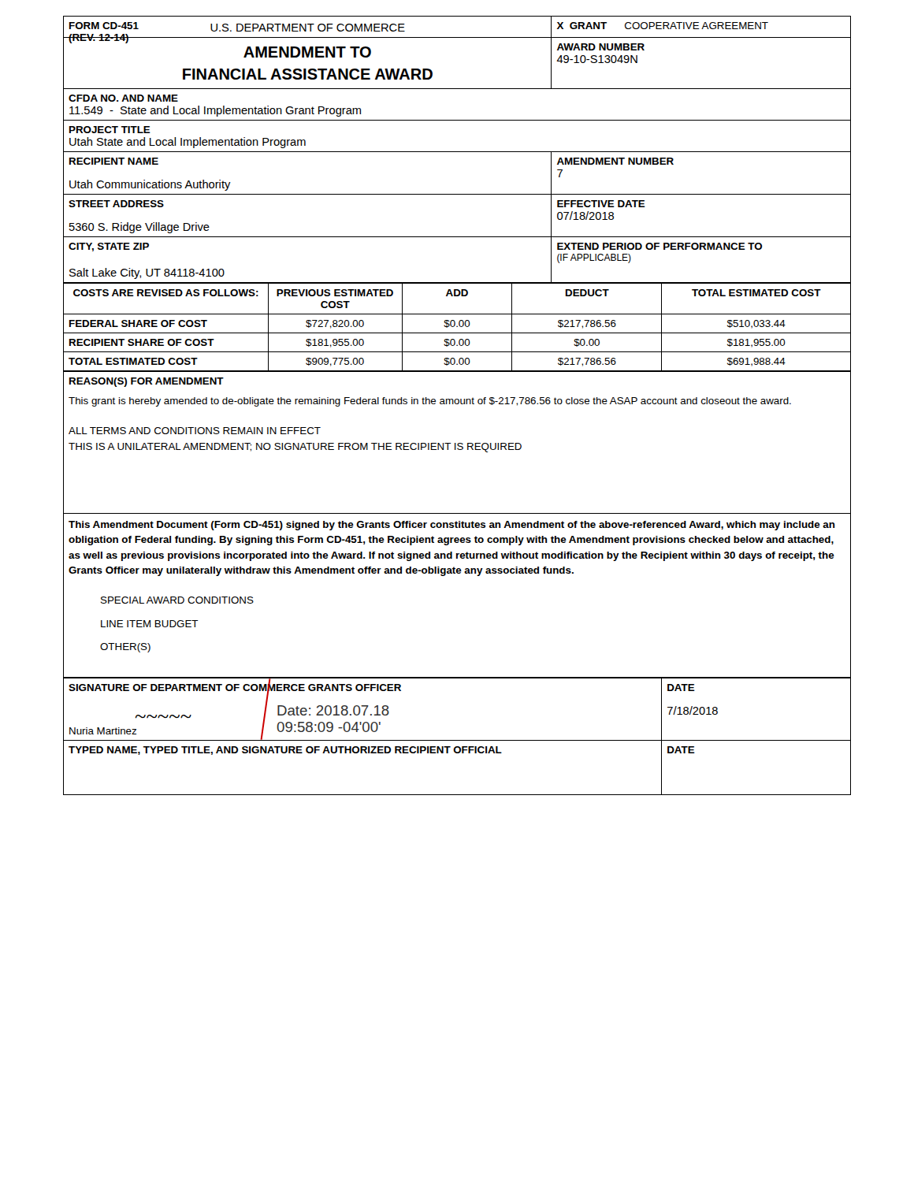| FORM CD-451 (REV. 12-14) U.S. DEPARTMENT OF COMMERCE | X GRANT COOPERATIVE AGREEMENT |
| AMENDMENT TO FINANCIAL ASSISTANCE AWARD | AWARD NUMBER 49-10-S13049N |
| CFDA NO. AND NAME 11.549 - State and Local Implementation Grant Program |
| PROJECT TITLE Utah State and Local Implementation Program |
| RECIPIENT NAME Utah Communications Authority | AMENDMENT NUMBER 7 |
| STREET ADDRESS 5360 S. Ridge Village Drive | EFFECTIVE DATE 07/18/2018 |
| CITY, STATE ZIP Salt Lake City, UT 84118-4100 | EXTEND PERIOD OF PERFORMANCE TO (IF APPLICABLE) |
| COSTS ARE REVISED AS FOLLOWS: | PREVIOUS ESTIMATED COST | ADD | DEDUCT | TOTAL ESTIMATED COST |
| FEDERAL SHARE OF COST | $727,820.00 | $0.00 | $217,786.56 | $510,033.44 |
| RECIPIENT SHARE OF COST | $181,955.00 | $0.00 | $0.00 | $181,955.00 |
| TOTAL ESTIMATED COST | $909,775.00 | $0.00 | $217,786.56 | $691,988.44 |
| REASON(S) FOR AMENDMENT This grant is hereby amended to de-obligate the remaining Federal funds in the amount of $-217,786.56 to close the ASAP account and closeout the award. ALL TERMS AND CONDITIONS REMAIN IN EFFECT THIS IS A UNILATERAL AMENDMENT; NO SIGNATURE FROM THE RECIPIENT IS REQUIRED |
| This Amendment Document (Form CD-451) signed by the Grants Officer constitutes an Amendment of the above-referenced Award, which may include an obligation of Federal funding. By signing this Form CD-451, the Recipient agrees to comply with the Amendment provisions checked below and attached, as well as previous provisions incorporated into the Award. If not signed and returned without modification by the Recipient within 30 days of receipt, the Grants Officer may unilaterally withdraw this Amendment offer and de-obligate any associated funds. SPECIAL AWARD CONDITIONS LINE ITEM BUDGET OTHER(S) |
| SIGNATURE OF DEPARTMENT OF COMMERCE GRANTS OFFICER ~~~~~ Date: 2018.07.18 09:58:09 -04'00' Nuria Martinez | DATE 7/18/2018 |
| TYPED NAME, TYPED TITLE, AND SIGNATURE OF AUTHORIZED RECIPIENT OFFICIAL | DATE |